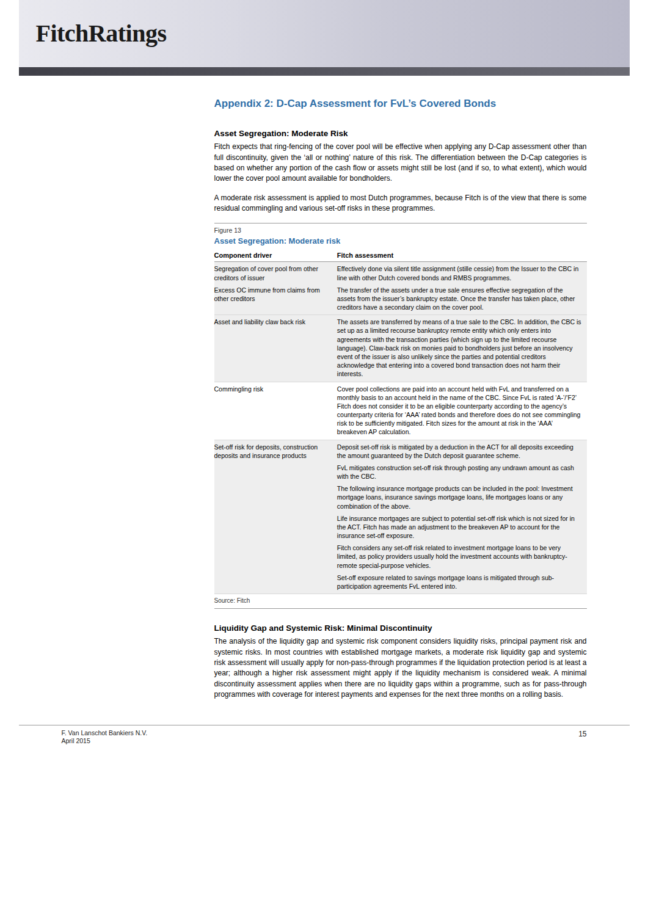FitchRatings
Appendix 2: D-Cap Assessment for FvL’s Covered Bonds
Asset Segregation: Moderate Risk
Fitch expects that ring-fencing of the cover pool will be effective when applying any D-Cap assessment other than full discontinuity, given the ‘all or nothing’ nature of this risk. The differentiation between the D-Cap categories is based on whether any portion of the cash flow or assets might still be lost (and if so, to what extent), which would lower the cover pool amount available for bondholders.
A moderate risk assessment is applied to most Dutch programmes, because Fitch is of the view that there is some residual commingling and various set-off risks in these programmes.
Figure 13
Asset Segregation: Moderate risk
| Component driver | Fitch assessment |
| --- | --- |
| Segregation of cover pool from other creditors of issuer Excess OC immune from claims from other creditors | Effectively done via silent title assignment (stille cessie) from the Issuer to the CBC in line with other Dutch covered bonds and RMBS programmes. The transfer of the assets under a true sale ensures effective segregation of the assets from the issuer’s bankruptcy estate. Once the transfer has taken place, other creditors have a secondary claim on the cover pool. |
| Asset and liability claw back risk | The assets are transferred by means of a true sale to the CBC. In addition, the CBC is set up as a limited recourse bankruptcy remote entity which only enters into agreements with the transaction parties (which sign up to the limited recourse language). Claw-back risk on monies paid to bondholders just before an insolvency event of the issuer is also unlikely since the parties and potential creditors acknowledge that entering into a covered bond transaction does not harm their interests. |
| Commingling risk | Cover pool collections are paid into an account held with FvL and transferred on a monthly basis to an account held in the name of the CBC. Since FvL is rated ‘A-’/‘F2’ Fitch does not consider it to be an eligible counterparty according to the agency’s counterparty criteria for ‘AAA’ rated bonds and therefore does do not see commingling risk to be sufficiently mitigated. Fitch sizes for the amount at risk in the ‘AAA’ breakeven AP calculation. |
| Set-off risk for deposits, construction deposits and insurance products | Deposit set-off risk is mitigated by a deduction in the ACT for all deposits exceeding the amount guaranteed by the Dutch deposit guarantee scheme. FvL mitigates construction set-off risk through posting any undrawn amount as cash with the CBC. The following insurance mortgage products can be included in the pool: Investment mortgage loans, insurance savings mortgage loans, life mortgages loans or any combination of the above. Life insurance mortgages are subject to potential set-off risk which is not sized for in the ACT. Fitch has made an adjustment to the breakeven AP to account for the insurance set-off exposure. Fitch considers any set-off risk related to investment mortgage loans to be very limited, as policy providers usually hold the investment accounts with bankruptcy-remote special-purpose vehicles. Set-off exposure related to savings mortgage loans is mitigated through sub-participation agreements FvL entered into. |
Source: Fitch
Liquidity Gap and Systemic Risk: Minimal Discontinuity
The analysis of the liquidity gap and systemic risk component considers liquidity risks, principal payment risk and systemic risks. In most countries with established mortgage markets, a moderate risk liquidity gap and systemic risk assessment will usually apply for non-pass-through programmes if the liquidation protection period is at least a year; although a higher risk assessment might apply if the liquidity mechanism is considered weak. A minimal discontinuity assessment applies when there are no liquidity gaps within a programme, such as for pass-through programmes with coverage for interest payments and expenses for the next three months on a rolling basis.
F. Van Lanschot Bankiers N.V.
April 2015
15